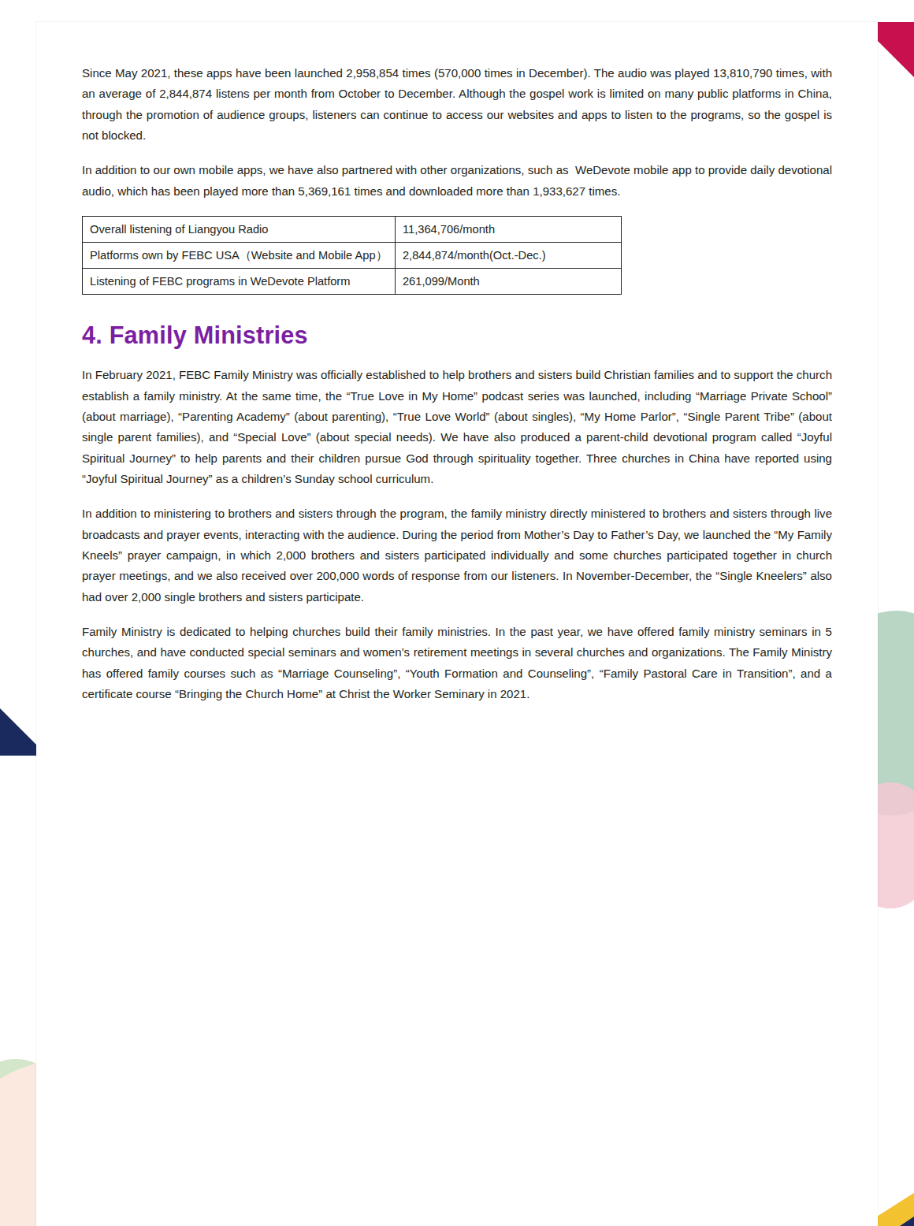Since May 2021, these apps have been launched 2,958,854 times (570,000 times in December). The audio was played 13,810,790 times, with an average of 2,844,874 listens per month from October to December. Although the gospel work is limited on many public platforms in China, through the promotion of audience groups, listeners can continue to access our websites and apps to listen to the programs, so the gospel is not blocked.
In addition to our own mobile apps, we have also partnered with other organizations, such as WeDevote mobile app to provide daily devotional audio, which has been played more than 5,369,161 times and downloaded more than 1,933,627 times.
| Overall listening of Liangyou Radio | 11,364,706/month |
| Platforms own by FEBC USA（Website and Mobile App） | 2,844,874/month(Oct.-Dec.) |
| Listening of FEBC programs in WeDevote Platform | 261,099/Month |
4. Family Ministries
In February 2021, FEBC Family Ministry was officially established to help brothers and sisters build Christian families and to support the church establish a family ministry. At the same time, the “True Love in My Home” podcast series was launched, including “Marriage Private School” (about marriage), “Parenting Academy” (about parenting), “True Love World” (about singles), “My Home Parlor”, “Single Parent Tribe” (about single parent families), and “Special Love” (about special needs). We have also produced a parent-child devotional program called “Joyful Spiritual Journey” to help parents and their children pursue God through spirituality together. Three churches in China have reported using “Joyful Spiritual Journey” as a children’s Sunday school curriculum.
In addition to ministering to brothers and sisters through the program, the family ministry directly ministered to brothers and sisters through live broadcasts and prayer events, interacting with the audience. During the period from Mother’s Day to Father’s Day, we launched the “My Family Kneels” prayer campaign, in which 2,000 brothers and sisters participated individually and some churches participated together in church prayer meetings, and we also received over 200,000 words of response from our listeners. In November-December, the “Single Kneelers” also had over 2,000 single brothers and sisters participate.
Family Ministry is dedicated to helping churches build their family ministries. In the past year, we have offered family ministry seminars in 5 churches, and have conducted special seminars and women’s retirement meetings in several churches and organizations. The Family Ministry has offered family courses such as “Marriage Counseling”, “Youth Formation and Counseling”, “Family Pastoral Care in Transition”, and a certificate course “Bringing the Church Home” at Christ the Worker Seminary in 2021.
3 FEBC Chinese Ministry